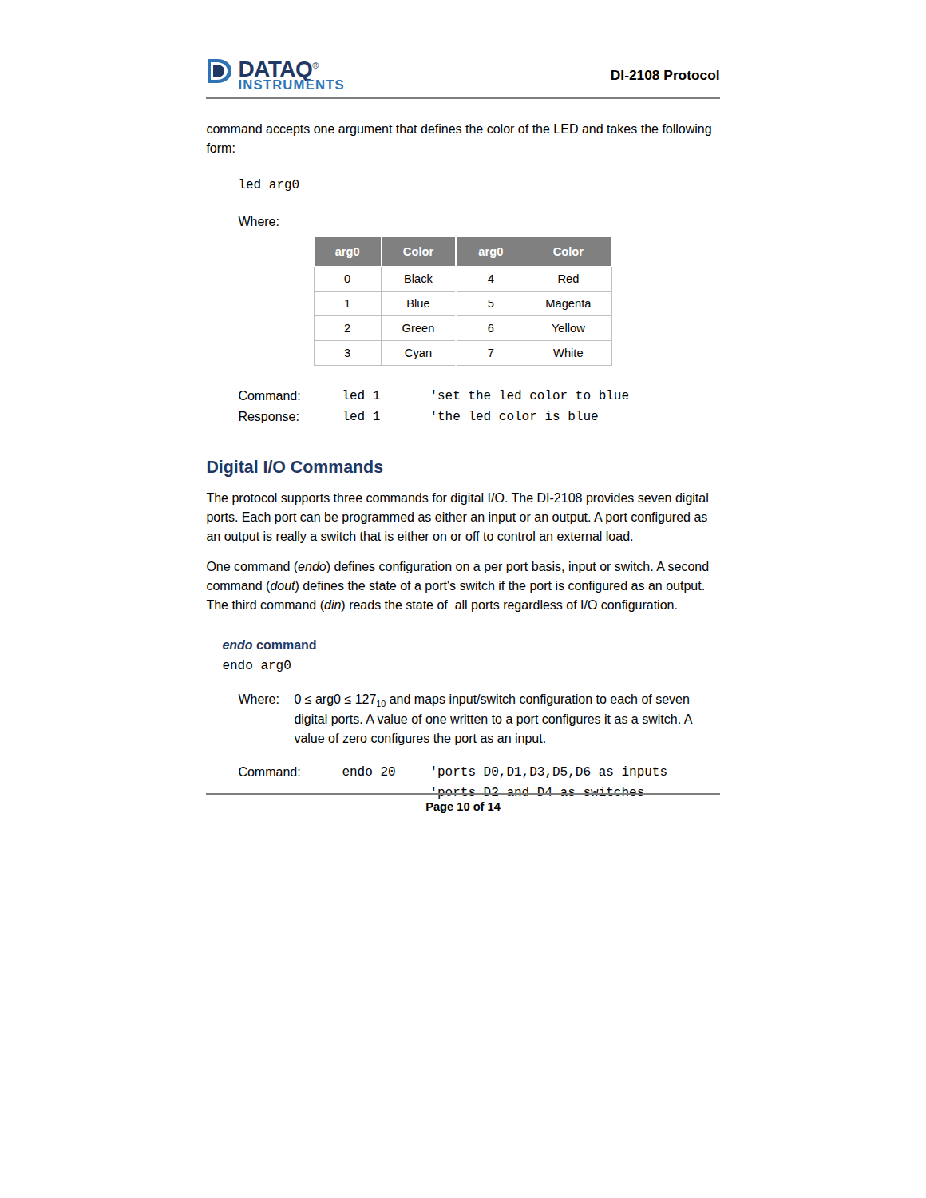DATAQ® INSTRUMENTS
DI-2108 Protocol
command accepts one argument that defines the color of the LED and takes the following form:
led arg0
Where:
| arg0 | Color | arg0 | Color |
| --- | --- | --- | --- |
| 0 | Black | 4 | Red |
| 1 | Blue | 5 | Magenta |
| 2 | Green | 6 | Yellow |
| 3 | Cyan | 7 | White |
| Command: | led 1 | 'set the led color to blue |
| Response: | led 1 | 'the led color is blue |
Digital I/O Commands
The protocol supports three commands for digital I/O. The DI-2108 provides seven digital ports. Each port can be programmed as either an input or an output. A port configured as an output is really a switch that is either on or off to control an external load.
One command (endo) defines configuration on a per port basis, input or switch. A second command (dout) defines the state of a port's switch if the port is configured as an output. The third command (din) reads the state of all ports regardless of I/O configuration.
endo command
endo arg0
Where:
0 ≤ arg0 ≤ 12710 and maps input/switch configuration to each of seven digital ports. A value of one written to a port configures it as a switch. A value of zero configures the port as an input.
| Command: | endo 20 | 'ports D0,D1,D3,D5,D6 as inputs |
| | | 'ports D2 and D4 as switches |
Page 10 of 14